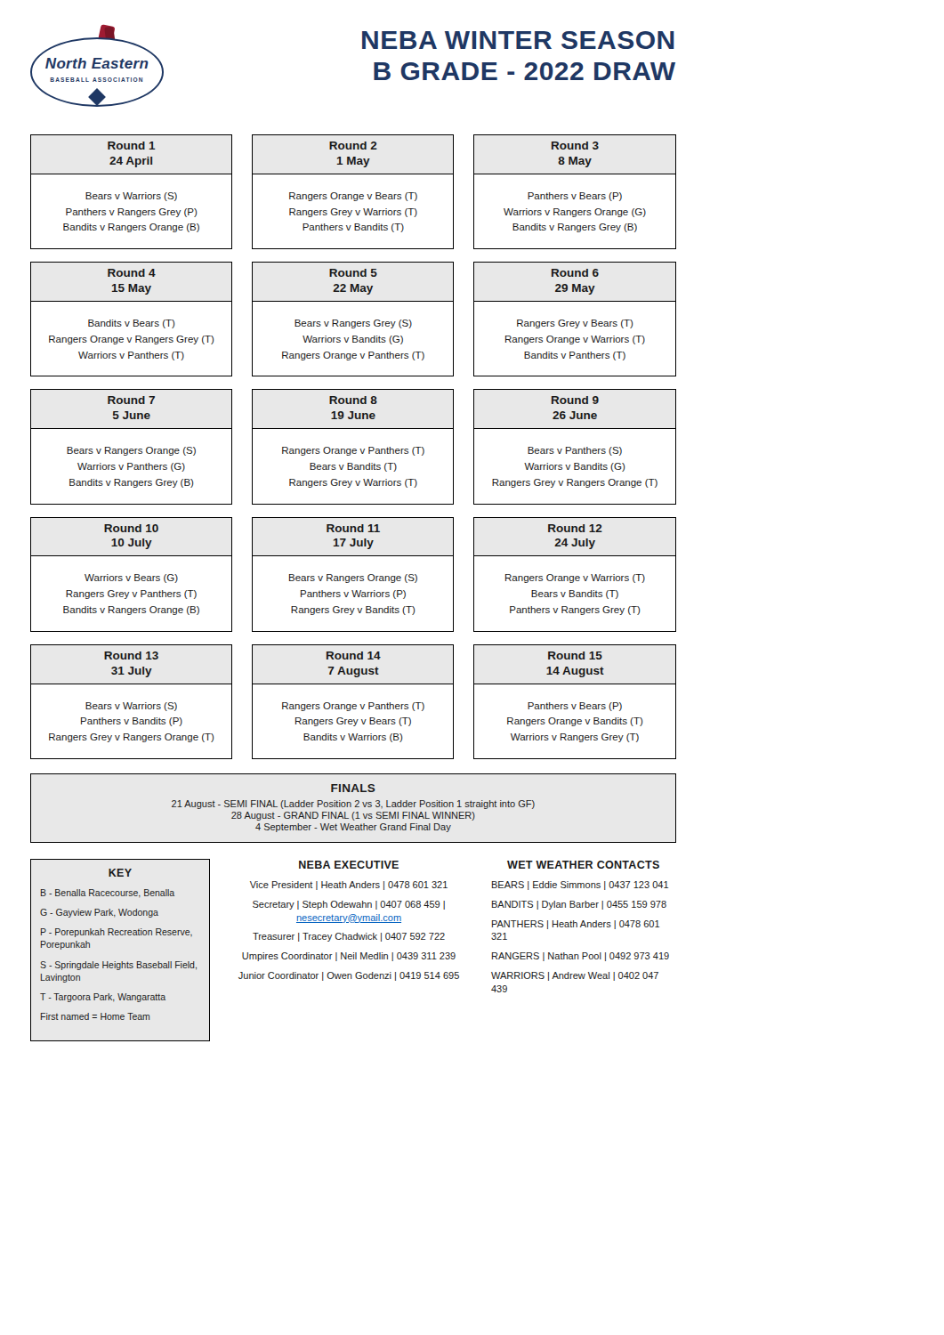North Eastern
BASEBALL ASSOCIATION
NEBA WINTER SEASON B GRADE - 2022 DRAW
Round 1
24 April
Bears v Warriors (S)
Panthers v Rangers Grey (P)
Bandits v Rangers Orange (B)
Round 2
1 May
Rangers Orange v Bears (T)
Rangers Grey v Warriors (T)
Panthers v Bandits (T)
Round 3
8 May
Panthers v Bears (P)
Warriors v Rangers Orange (G)
Bandits v Rangers Grey (B)
Round 4
15 May
Bandits v Bears (T)
Rangers Orange v Rangers Grey (T)
Warriors v Panthers (T)
Round 5
22 May
Bears v Rangers Grey (S)
Warriors v Bandits (G)
Rangers Orange v Panthers (T)
Round 6
29 May
Rangers Grey v Bears (T)
Rangers Orange v Warriors (T)
Bandits v Panthers (T)
Round 7
5 June
Bears v Rangers Orange (S)
Warriors v Panthers (G)
Bandits v Rangers Grey (B)
Round 8
19 June
Rangers Orange v Panthers (T)
Bears v Bandits (T)
Rangers Grey v Warriors (T)
Round 9
26 June
Bears v Panthers (S)
Warriors v Bandits (G)
Rangers Grey v Rangers Orange (T)
Round 10
10 July
Warriors v Bears (G)
Rangers Grey v Panthers (T)
Bandits v Rangers Orange (B)
Round 11
17 July
Bears v Rangers Orange (S)
Panthers v Warriors (P)
Rangers Grey v Bandits (T)
Round 12
24 July
Rangers Orange v Warriors (T)
Bears v Bandits (T)
Panthers v Rangers Grey (T)
Round 13
31 July
Bears v Warriors (S)
Panthers v Bandits (P)
Rangers Grey v Rangers Orange (T)
Round 14
7 August
Rangers Orange v Panthers (T)
Rangers Grey v Bears (T)
Bandits v Warriors (B)
Round 15
14 August
Panthers v Bears (P)
Rangers Orange v Bandits (T)
Warriors v Rangers Grey (T)
FINALS
21 August - SEMI FINAL (Ladder Position 2 vs 3, Ladder Position 1 straight into GF)
28 August - GRAND FINAL (1 vs SEMI FINAL WINNER)
4 September - Wet Weather Grand Final Day
KEY
B - Benalla Racecourse, Benalla
G - Gayview Park, Wodonga
P - Porepunkah Recreation Reserve, Porepunkah
S - Springdale Heights Baseball Field, Lavington
T - Targoora Park, Wangaratta
First named = Home Team
NEBA EXECUTIVE
Vice President | Heath Anders | 0478 601 321
Secretary | Steph Odewahn | 0407 068 459 | nesecretary@ymail.com
Treasurer | Tracey Chadwick | 0407 592 722
Umpires Coordinator | Neil Medlin | 0439 311 239
Junior Coordinator | Owen Godenzi | 0419 514 695
WET WEATHER CONTACTS
BEARS | Eddie Simmons | 0437 123 041
BANDITS | Dylan Barber | 0455 159 978
PANTHERS | Heath Anders | 0478 601 321
RANGERS | Nathan Pool | 0492 973 419
WARRIORS | Andrew Weal | 0402 047 439